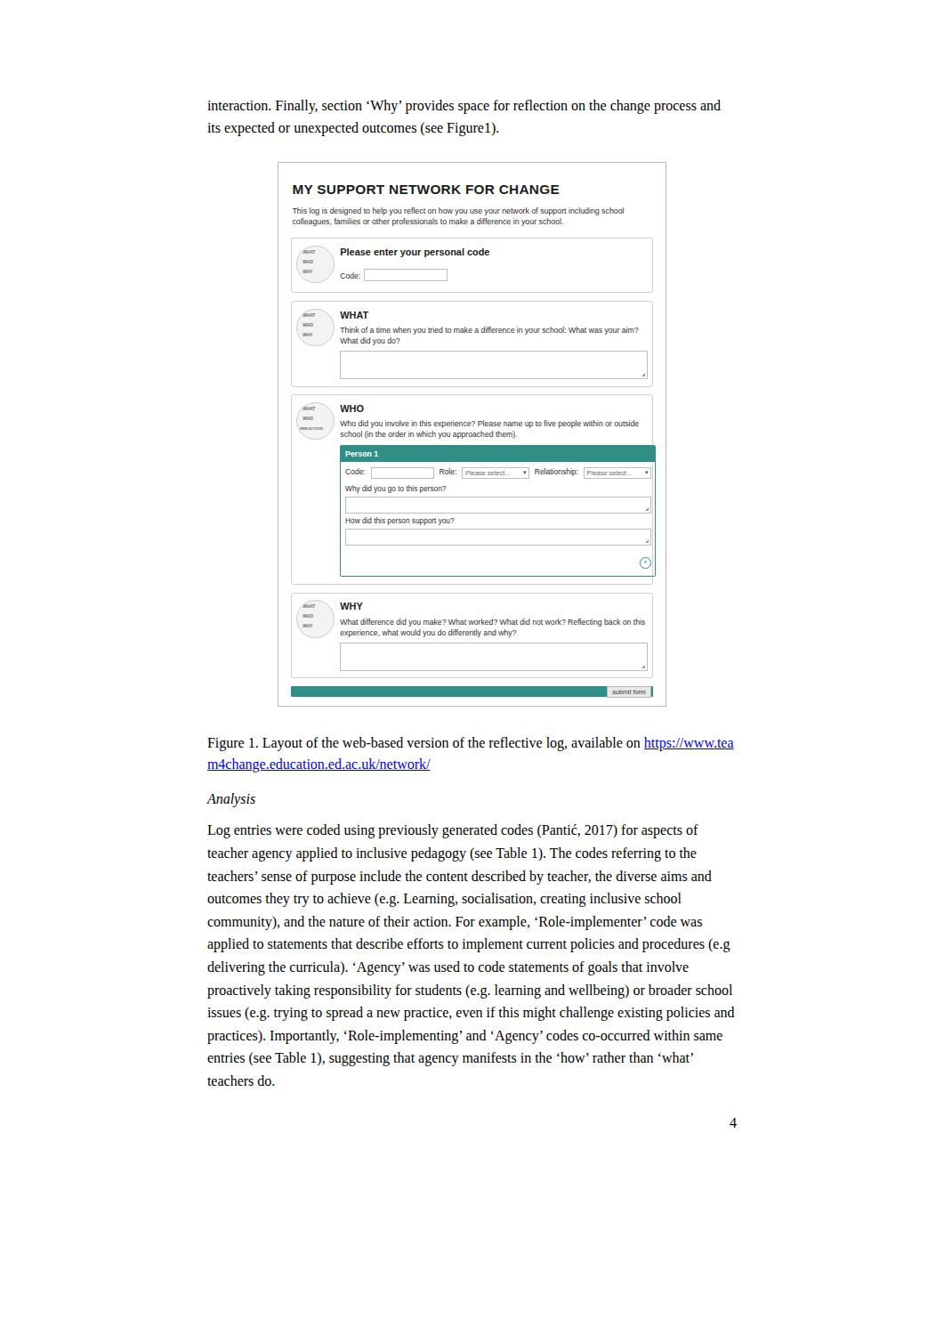interaction. Finally, section ‘Why’ provides space for reflection on the change process and its expected or unexpected outcomes (see Figure1).
MY SUPPORT NETWORK FOR CHANGE
This log is designed to help you reflect on how you use your network of support including school colleagues, families or other professionals to make a difference in your school.
WHAT WHO WHY
Please enter your personal code
Code:
WHAT WHO WHY
WHAT
Think of a time when you tried to make a difference in your school: What was your aim? What did you do?
WHAT WHO REFLECTION
WHO
Who did you involve in this experience? Please name up to five people within or outside school (in the order in which you approached them).
Person 1
Code: Role: Please select... Relationship: Please select...
Why did you go to this person?
How did this person support you?
+
WHAT WHO WHY
WHY
What difference did you make? What worked? What did not work? Reflecting back on this experience, what would you do differently and why?
submit form
Figure 1. Layout of the web-based version of the reflective log, available on https://www.team4change.education.ed.ac.uk/network/
Analysis
Log entries were coded using previously generated codes (Pantić, 2017) for aspects of teacher agency applied to inclusive pedagogy (see Table 1). The codes referring to the teachers’ sense of purpose include the content described by teacher, the diverse aims and outcomes they try to achieve (e.g. Learning, socialisation, creating inclusive school community), and the nature of their action. For example, ‘Role-implementer’ code was applied to statements that describe efforts to implement current policies and procedures (e.g delivering the curricula). ‘Agency’ was used to code statements of goals that involve proactively taking responsibility for students (e.g. learning and wellbeing) or broader school issues (e.g. trying to spread a new practice, even if this might challenge existing policies and practices). Importantly, ‘Role-implementing’ and ‘Agency’ codes co-occurred within same entries (see Table 1), suggesting that agency manifests in the ‘how’ rather than ‘what’ teachers do.
4